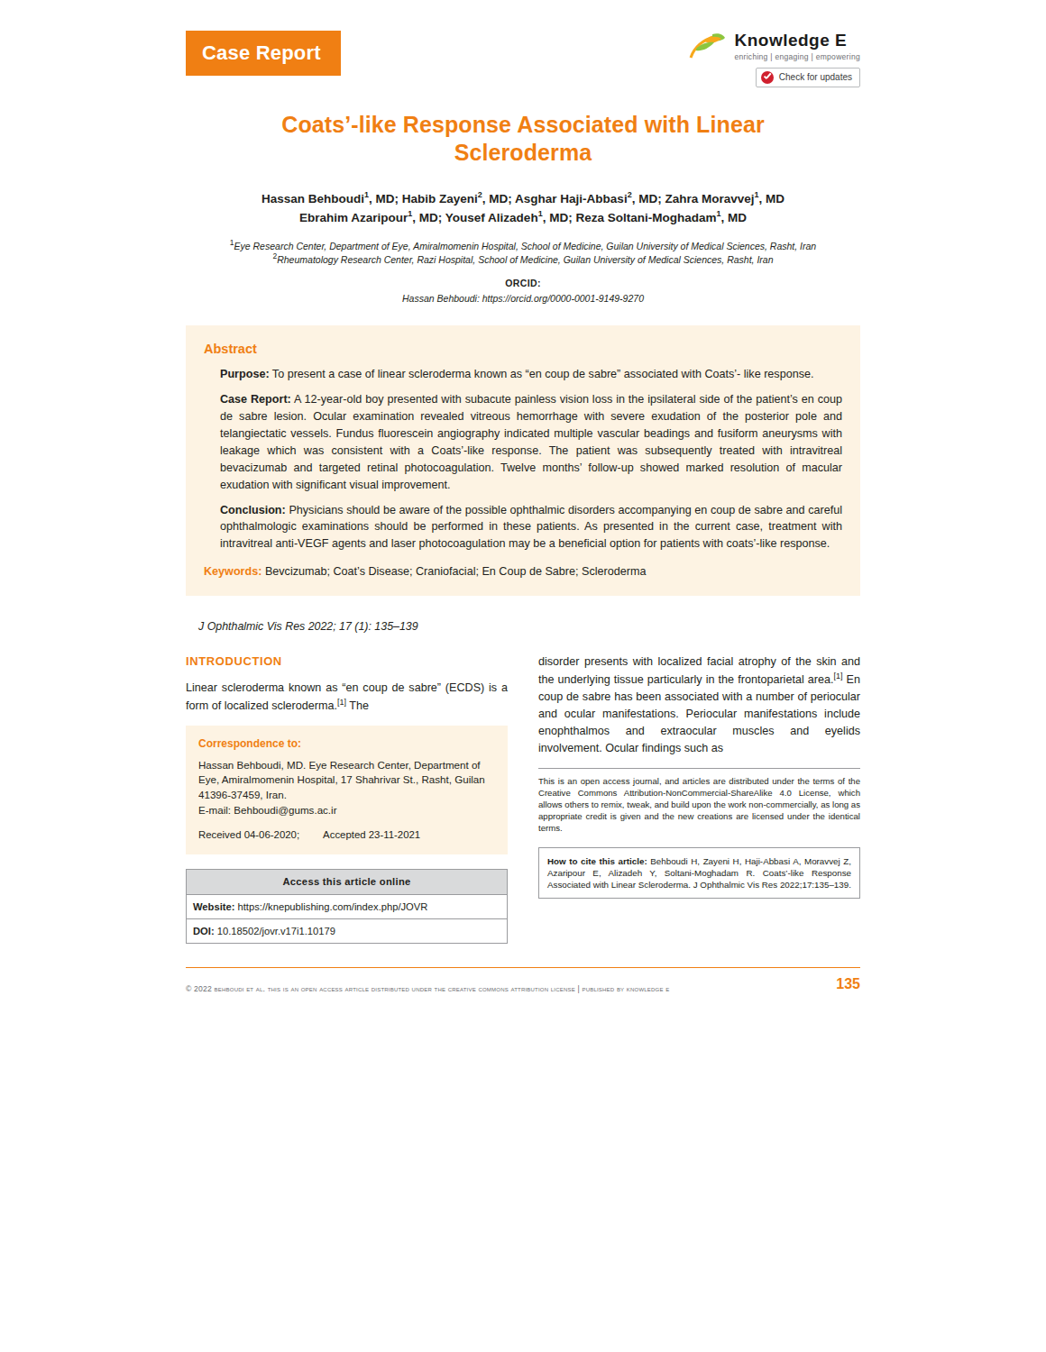Case Report
Knowledge E
enriching | engaging | empowering
Check for updates
Coats’-like Response Associated with Linear
Scleroderma
Hassan Behboudi1, MD; Habib Zayeni2, MD; Asghar Haji-Abbasi2, MD; Zahra Moravvej1, MD
Ebrahim Azaripour1, MD; Yousef Alizadeh1, MD; Reza Soltani-Moghadam1, MD
1Eye Research Center, Department of Eye, Amiralmomenin Hospital, School of Medicine, Guilan University of Medical Sciences, Rasht, Iran
2Rheumatology Research Center, Razi Hospital, School of Medicine, Guilan University of Medical Sciences, Rasht, Iran
ORCID:
Hassan Behboudi: https://orcid.org/0000-0001-9149-9270
Abstract
Purpose: To present a case of linear scleroderma known as “en coup de sabre” associated with Coats’- like response.
Case Report: A 12-year-old boy presented with subacute painless vision loss in the ipsilateral side of the patient’s en coup de sabre lesion. Ocular examination revealed vitreous hemorrhage with severe exudation of the posterior pole and telangiectatic vessels. Fundus fluorescein angiography indicated multiple vascular beadings and fusiform aneurysms with leakage which was consistent with a Coats’-like response. The patient was subsequently treated with intravitreal bevacizumab and targeted retinal photocoagulation. Twelve months’ follow-up showed marked resolution of macular exudation with significant visual improvement.
Conclusion: Physicians should be aware of the possible ophthalmic disorders accompanying en coup de sabre and careful ophthalmologic examinations should be performed in these patients. As presented in the current case, treatment with intravitreal anti-VEGF agents and laser photocoagulation may be a beneficial option for patients with coats’-like response.
Keywords: Bevcizumab; Coat’s Disease; Craniofacial; En Coup de Sabre; Scleroderma
J Ophthalmic Vis Res 2022; 17 (1): 135–139
INTRODUCTION
Linear scleroderma known as “en coup de sabre” (ECDS) is a form of localized scleroderma.[1] The
Correspondence to:
Hassan Behboudi, MD. Eye Research Center, Department of Eye, Amiralmomenin Hospital, 17 Shahrivar St., Rasht, Guilan 41396-37459, Iran.
E-mail: Behboudi@gums.ac.ir
Received 04-06-2020; Accepted 23-11-2021
| Access this article online |
| Website: https://knepublishing.com/index.php/JOVR |
| DOI: 10.18502/jovr.v17i1.10179 |
disorder presents with localized facial atrophy of the skin and the underlying tissue particularly in the frontoparietal area.[1] En coup de sabre has been associated with a number of periocular and ocular manifestations. Periocular manifestations include enophthalmos and extraocular muscles and eyelids involvement. Ocular findings such as
This is an open access journal, and articles are distributed under the terms of the Creative Commons Attribution-NonCommercial-ShareAlike 4.0 License, which allows others to remix, tweak, and build upon the work non-commercially, as long as appropriate credit is given and the new creations are licensed under the identical terms.
How to cite this article: Behboudi H, Zayeni H, Haji-Abbasi A, Moravvej Z, Azaripour E, Alizadeh Y, Soltani-Moghadam R. Coats’-like Response Associated with Linear Scleroderma. J Ophthalmic Vis Res 2022;17:135–139.
© 2022 Behboudi et al. This is an open access article distributed under the Creative Commons Attribution License | Published by Knowledge E
135